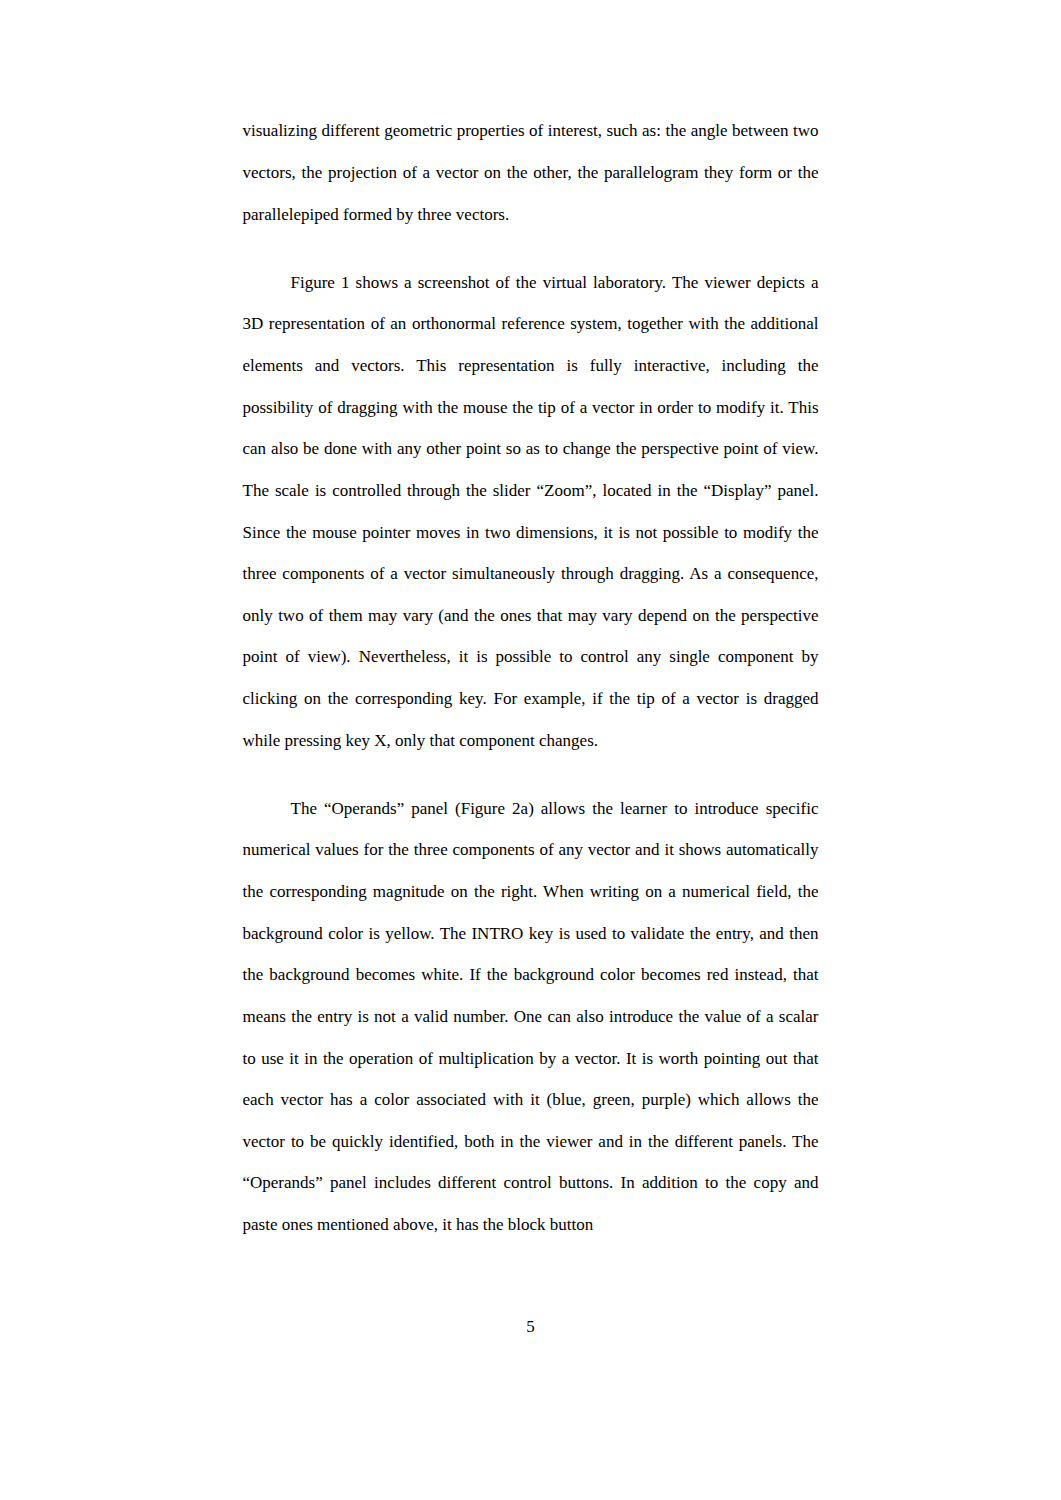visualizing different geometric properties of interest, such as: the angle between two vectors, the projection of a vector on the other, the parallelogram they form or the parallelepiped formed by three vectors.
Figure 1 shows a screenshot of the virtual laboratory. The viewer depicts a 3D representation of an orthonormal reference system, together with the additional elements and vectors. This representation is fully interactive, including the possibility of dragging with the mouse the tip of a vector in order to modify it. This can also be done with any other point so as to change the perspective point of view. The scale is controlled through the slider “Zoom”, located in the “Display” panel. Since the mouse pointer moves in two dimensions, it is not possible to modify the three components of a vector simultaneously through dragging. As a consequence, only two of them may vary (and the ones that may vary depend on the perspective point of view). Nevertheless, it is possible to control any single component by clicking on the corresponding key. For example, if the tip of a vector is dragged while pressing key X, only that component changes.
The “Operands” panel (Figure 2a) allows the learner to introduce specific numerical values for the three components of any vector and it shows automatically the corresponding magnitude on the right. When writing on a numerical field, the background color is yellow. The INTRO key is used to validate the entry, and then the background becomes white. If the background color becomes red instead, that means the entry is not a valid number. One can also introduce the value of a scalar to use it in the operation of multiplication by a vector. It is worth pointing out that each vector has a color associated with it (blue, green, purple) which allows the vector to be quickly identified, both in the viewer and in the different panels. The “Operands” panel includes different control buttons. In addition to the copy and paste ones mentioned above, it has the block button
5